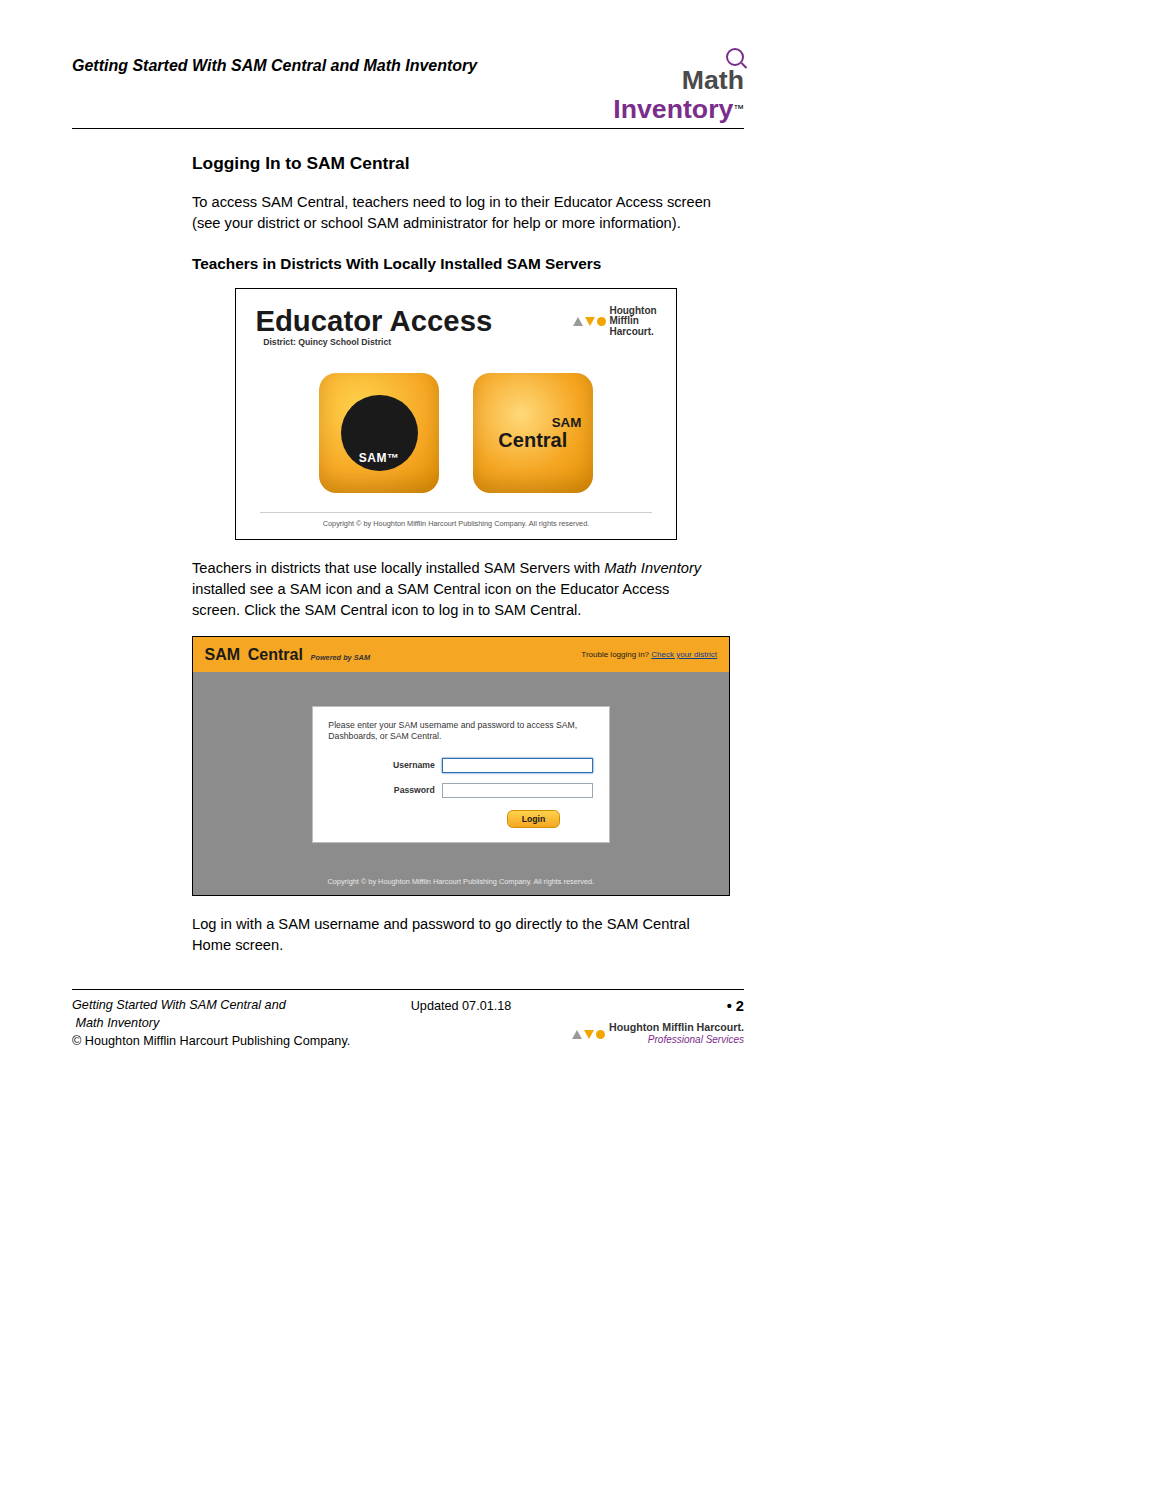Getting Started With SAM Central and Math Inventory
Math
Inventory™
Logging In to SAM Central
To access SAM Central, teachers need to log in to their Educator Access screen (see your district or school SAM administrator for help or more information).
Teachers in Districts With Locally Installed SAM Servers
Educator Access
District: Quincy School District
Houghton
Mifflin
Harcourt.
SAM™
SAM Central
Copyright © by Houghton Mifflin Harcourt Publishing Company. All rights reserved.
Teachers in districts that use locally installed SAM Servers with Math Inventory installed see a SAM icon and a SAM Central icon on the Educator Access screen. Click the SAM Central icon to log in to SAM Central.
SAM Central Powered by SAM
Trouble logging in? Check your district
Please enter your SAM username and password to access SAM, Dashboards, or SAM Central.
Username
Password
Login
Copyright © by Houghton Mifflin Harcourt Publishing Company. All rights reserved.
Log in with a SAM username and password to go directly to the SAM Central Home screen.
Getting Started With SAM Central and
Math Inventory
© Houghton Mifflin Harcourt Publishing Company.
Updated 07.01.18
• 2
Houghton Mifflin Harcourt.
Professional Services